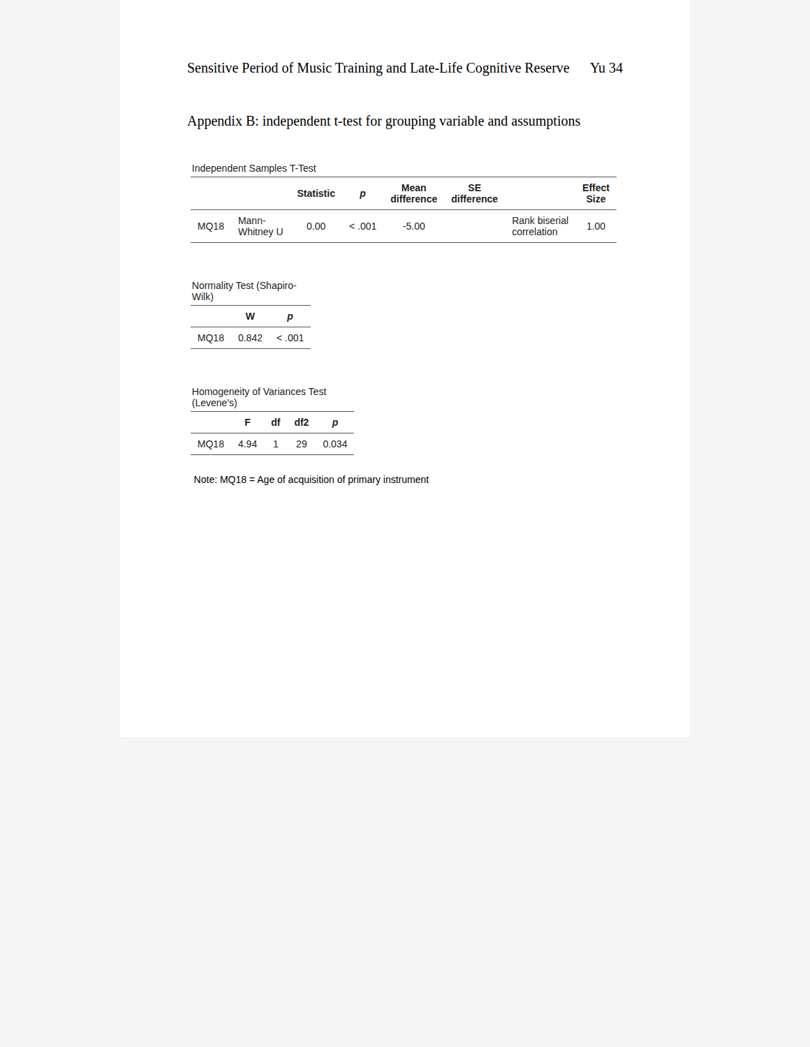Sensitive Period of Music Training and Late-Life Cognitive Reserve Yu 34
Appendix B: independent t-test for grouping variable and assumptions
Independent Samples T-Test
| | | Statistic | p | Mean difference | SE difference | | Effect Size |
| --- | --- | --- | --- | --- | --- | --- | --- |
| MQ18 | Mann- Whitney U | 0.00 | < .001 | -5.00 | | Rank biserial correlation | 1.00 |
Normality Test (Shapiro-Wilk)
| | W | p |
| --- | --- | --- |
| MQ18 | 0.842 | < .001 |
Homogeneity of Variances Test (Levene's)
| | F | df | df2 | p |
| --- | --- | --- | --- | --- |
| MQ18 | 4.94 | 1 | 29 | 0.034 |
Note: MQ18 = Age of acquisition of primary instrument